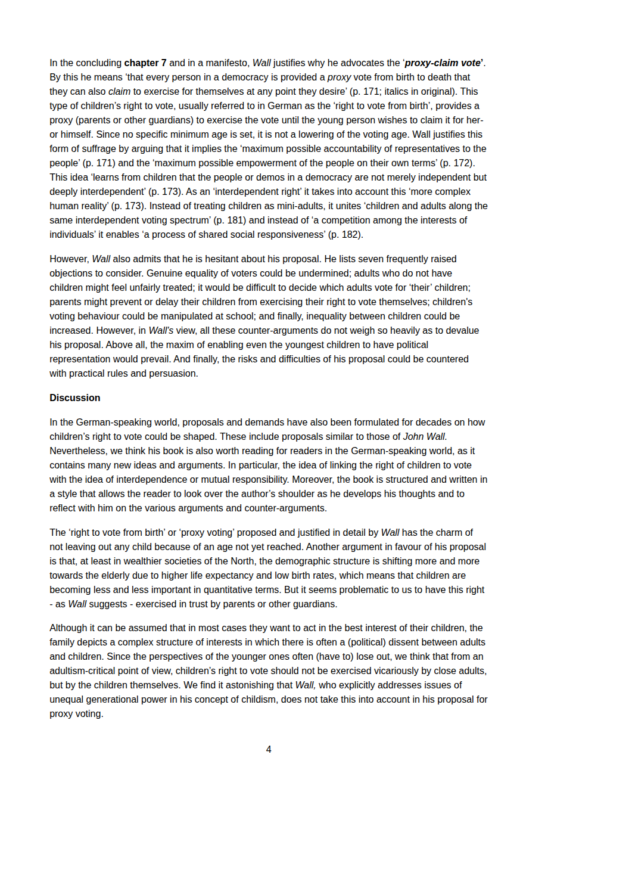In the concluding chapter 7 and in a manifesto, Wall justifies why he advocates the ‘proxy-claim vote’. By this he means ‘that every person in a democracy is provided a proxy vote from birth to death that they can also claim to exercise for themselves at any point they desire’ (p. 171; italics in original). This type of children’s right to vote, usually referred to in German as the ‘right to vote from birth’, provides a proxy (parents or other guardians) to exercise the vote until the young person wishes to claim it for her- or himself. Since no specific minimum age is set, it is not a lowering of the voting age. Wall justifies this form of suffrage by arguing that it implies the ‘maximum possible accountability of representatives to the people’ (p. 171) and the ‘maximum possible empowerment of the people on their own terms’ (p. 172). This idea ‘learns from children that the people or demos in a democracy are not merely independent but deeply interdependent’ (p. 173). As an ‘interdependent right’ it takes into account this ‘more complex human reality’ (p. 173). Instead of treating children as mini-adults, it unites ‘children and adults along the same interdependent voting spectrum’ (p. 181) and instead of ‘a competition among the interests of individuals’ it enables ‘a process of shared social responsiveness’ (p. 182).
However, Wall also admits that he is hesitant about his proposal. He lists seven frequently raised objections to consider. Genuine equality of voters could be undermined; adults who do not have children might feel unfairly treated; it would be difficult to decide which adults vote for ‘their’ children; parents might prevent or delay their children from exercising their right to vote themselves; children's voting behaviour could be manipulated at school; and finally, inequality between children could be increased. However, in Wall's view, all these counter-arguments do not weigh so heavily as to devalue his proposal. Above all, the maxim of enabling even the youngest children to have political representation would prevail. And finally, the risks and difficulties of his proposal could be countered with practical rules and persuasion.
Discussion
In the German-speaking world, proposals and demands have also been formulated for decades on how children’s right to vote could be shaped. These include proposals similar to those of John Wall. Nevertheless, we think his book is also worth reading for readers in the German-speaking world, as it contains many new ideas and arguments. In particular, the idea of linking the right of children to vote with the idea of interdependence or mutual responsibility. Moreover, the book is structured and written in a style that allows the reader to look over the author’s shoulder as he develops his thoughts and to reflect with him on the various arguments and counter-arguments.
The ‘right to vote from birth’ or ‘proxy voting’ proposed and justified in detail by Wall has the charm of not leaving out any child because of an age not yet reached. Another argument in favour of his proposal is that, at least in wealthier societies of the North, the demographic structure is shifting more and more towards the elderly due to higher life expectancy and low birth rates, which means that children are becoming less and less important in quantitative terms. But it seems problematic to us to have this right - as Wall suggests - exercised in trust by parents or other guardians.
Although it can be assumed that in most cases they want to act in the best interest of their children, the family depicts a complex structure of interests in which there is often a (political) dissent between adults and children. Since the perspectives of the younger ones often (have to) lose out, we think that from an adultism-critical point of view, children’s right to vote should not be exercised vicariously by close adults, but by the children themselves. We find it astonishing that Wall, who explicitly addresses issues of unequal generational power in his concept of childism, does not take this into account in his proposal for proxy voting.
4